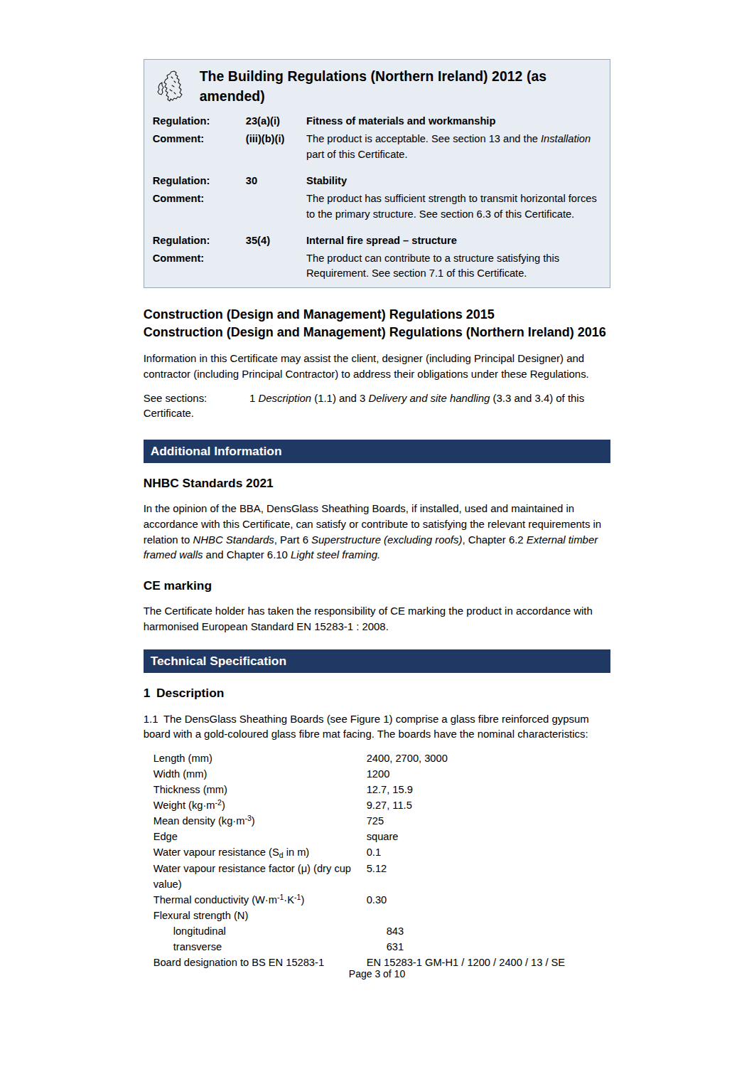The Building Regulations (Northern Ireland) 2012 (as amended)
| Regulation: | 23(a)(i) | Fitness of materials and workmanship |
| Comment: | (iii)(b)(i) | The product is acceptable. See section 13 and the Installation part of this Certificate. |
| Regulation: | 30 | Stability |
| Comment: | | The product has sufficient strength to transmit horizontal forces to the primary structure. See section 6.3 of this Certificate. |
| Regulation: | 35(4) | Internal fire spread – structure |
| Comment: | | The product can contribute to a structure satisfying this Requirement. See section 7.1 of this Certificate. |
Construction (Design and Management) Regulations 2015
Construction (Design and Management) Regulations (Northern Ireland) 2016
Information in this Certificate may assist the client, designer (including Principal Designer) and contractor (including Principal Contractor) to address their obligations under these Regulations.
See sections:    1 Description (1.1) and 3 Delivery and site handling (3.3 and 3.4) of this Certificate.
Additional Information
NHBC Standards 2021
In the opinion of the BBA, DensGlass Sheathing Boards, if installed, used and maintained in accordance with this Certificate, can satisfy or contribute to satisfying the relevant requirements in relation to NHBC Standards, Part 6 Superstructure (excluding roofs), Chapter 6.2 External timber framed walls and Chapter 6.10 Light steel framing.
CE marking
The Certificate holder has taken the responsibility of CE marking the product in accordance with harmonised European Standard EN 15283-1 : 2008.
Technical Specification
1 Description
1.1 The DensGlass Sheathing Boards (see Figure 1) comprise a glass fibre reinforced gypsum board with a gold-coloured glass fibre mat facing. The boards have the nominal characteristics:
Length (mm)
2400, 2700, 3000
Width (mm)
1200
Thickness (mm)
12.7, 15.9
Weight (kg·m-2)
9.27, 11.5
Mean density (kg·m-3)
725
Edge
square
Water vapour resistance (Sd in m)
0.1
Water vapour resistance factor (μ) (dry cup value)
5.12
Thermal conductivity (W·m-1·K-1)
0.30
Flexural strength (N)
longitudinal
843
transverse
631
Board designation to BS EN 15283-1
EN 15283-1 GM-H1 / 1200 / 2400 / 13 / SE
Page 3 of 10